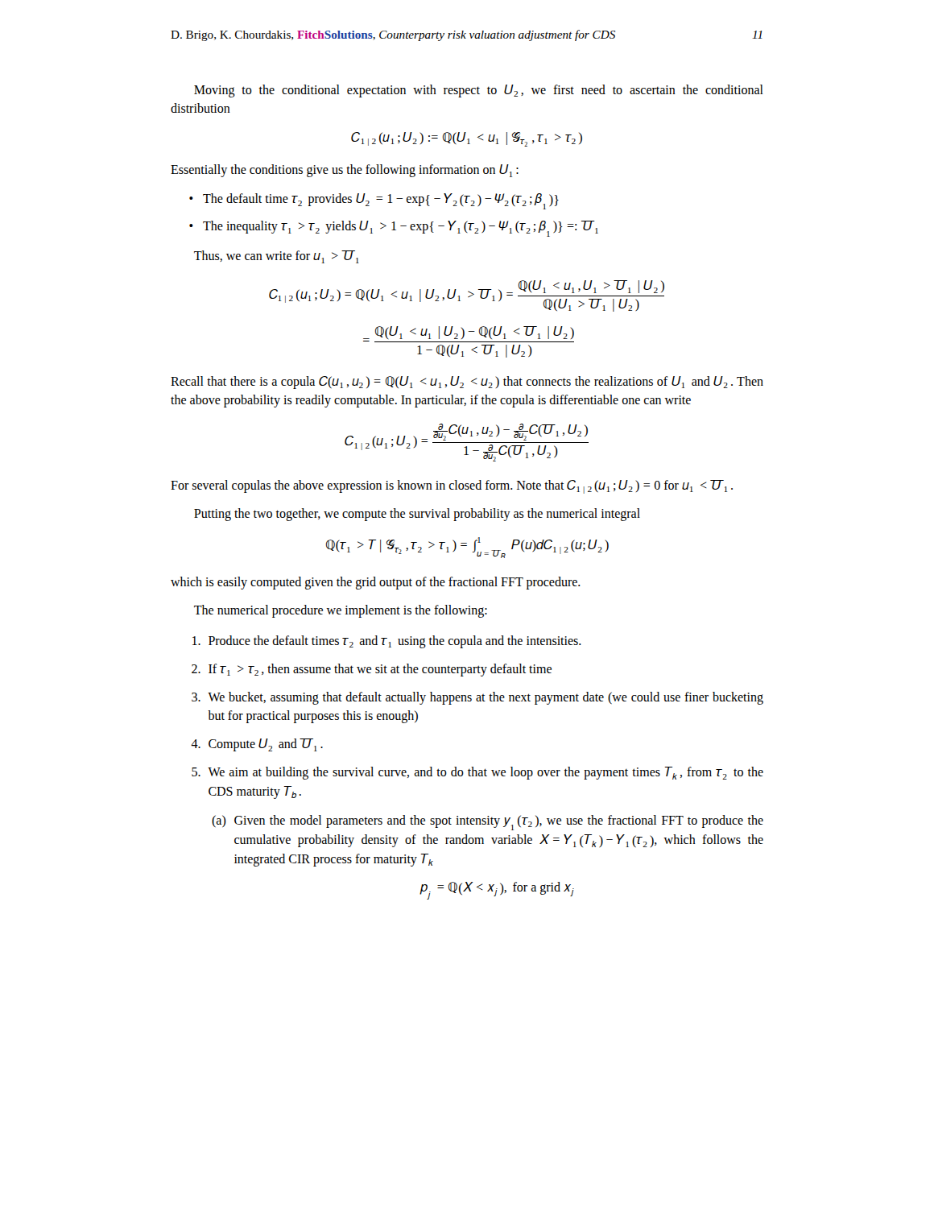D. Brigo, K. Chourdakis, Fitch Solutions, Counterparty risk valuation adjustment for CDS 11
Moving to the conditional expectation with respect to U2, we first need to ascertain the conditional distribution
C1|2 (u1;U2) := ℚ(U1<u1 |𝒢τ2, τ1>τ2)
Essentially the conditions give us the following information on U1:
The default time τ2 provides U2=1−exp⁡{−Y2(τ2)−Ψ2(τ2;β1)}
The inequality τ1>τ2 yields U1>1−exp⁡{−Y1(τ2)−Ψ1(τ2;β1)}=:U―1
Thus, we can write for u1>U―1
C1|2(u1;U2) = ℚ(U1<u1|U2,U1>U―1) = ℚ(U1<u1,U1>U―1|U2) ℚ(U1>U―1|U2)
= ℚ(U1<u1|U2)−ℚ(U1<U―1|U2) 1−ℚ(U1<U―1|U2)
Recall that there is a copula C(u1,u2)=ℚ(U1<u1,U2<u2) that connects the realizations of U1 and U2. Then the above probability is readily computable. In particular, if the copula is differentiable one can write
C1|2(u1;U2) = ∂∂u2 C(u1,u2) − ∂∂u2 C(U―1,U2) 1− ∂∂u2 C(U―1,U2)
For several copulas the above expression is known in closed form. Note that C1|2(u1;U2)=0 for u1<U―1.
Putting the two together, we compute the survival probability as the numerical integral
ℚ(τ1>T|𝒢τ2,τ2>τ1) = ∫ u=U―R 1 P(u)dC1|2(u;U2)
which is easily computed given the grid output of the fractional FFT procedure.
The numerical procedure we implement is the following:
Produce the default times τ2 and τ1 using the copula and the intensities.
If τ1>τ2, then assume that we sit at the counterparty default time
We bucket, assuming that default actually happens at the next payment date (we could use finer bucketing but for practical purposes this is enough)
Compute U2 and U―1.
We aim at building the survival curve, and to do that we loop over the payment times Tk, from τ2 to the CDS maturity Tb.
Given the model parameters and the spot intensity y1(τ2), we use the fractional FFT to produce the cumulative probability density of the random variable X=Y1(Tk)−Y1(τ2), which follows the integrated CIR process for maturity Tk
pj=ℚ(X<xj), for a grid xj